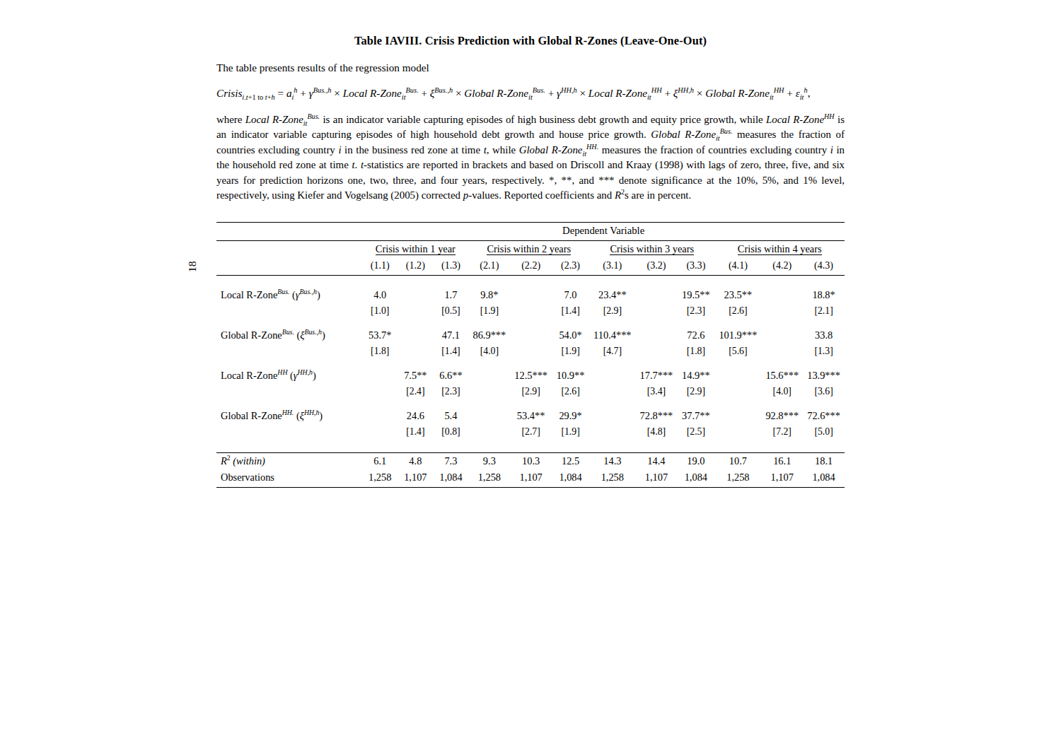18
Table IAVIII. Crisis Prediction with Global R-Zones (Leave-One-Out)
The table presents results of the regression model
Crisisi,t+1 to t+h = aih + γBus.,h × Local R-ZoneitBus. + ξBus.,h × Global R-ZoneitBus. + γHH,h × Local R-ZoneitHH + ξHH,h × Global R-ZoneitHH + εith,
where Local R-ZoneitBus. is an indicator variable capturing episodes of high business debt growth and equity price growth, while Local R-ZoneHH is an indicator variable capturing episodes of high household debt growth and house price growth. Global R-ZoneitBus. measures the fraction of countries excluding country i in the business red zone at time t, while Global R-ZoneitHH. measures the fraction of countries excluding country i in the household red zone at time t. t-statistics are reported in brackets and based on Driscoll and Kraay (1998) with lags of zero, three, five, and six years for prediction horizons one, two, three, and four years, respectively. *, **, and *** denote significance at the 10%, 5%, and 1% level, respectively, using Kiefer and Vogelsang (2005) corrected p-values. Reported coefficients and R2s are in percent.
| | Dependent Variable |
| | Crisis within 1 year | Crisis within 2 years | Crisis within 3 years | Crisis within 4 years |
| | (1.1) | (1.2) | (1.3) | (2.1) | (2.2) | (2.3) | (3.1) | (3.2) | (3.3) | (4.1) | (4.2) | (4.3) |
| Local R-Zone Bus. ( γ Bus.,h ) | 4.0 | | 1.7 | 9.8* | | 7.0 | 23.4** | | 19.5** | 23.5** | | 18.8* |
| | [1.0] | | [0.5] | [1.9] | | [1.4] | [2.9] | | [2.3] | [2.6] | | [2.1] |
| Global R-Zone Bus. ( ξ Bus.,h ) | 53.7* | | 47.1 | 86.9*** | | 54.0* | 110.4*** | | 72.6 | 101.9*** | | 33.8 |
| | [1.8] | | [1.4] | [4.0] | | [1.9] | [4.7] | | [1.8] | [5.6] | | [1.3] |
| Local R-Zone HH ( γ HH,h ) | | 7.5** | 6.6** | | 12.5*** | 10.9** | | 17.7*** | 14.9** | | 15.6*** | 13.9*** |
| | | [2.4] | [2.3] | | [2.9] | [2.6] | | [3.4] | [2.9] | | [4.0] | [3.6] |
| Global R-Zone HH. ( ξ HH,h ) | | 24.6 | 5.4 | | 53.4** | 29.9* | | 72.8*** | 37.7** | | 92.8*** | 72.6*** |
| | | [1.4] | [0.8] | | [2.7] | [1.9] | | [4.8] | [2.5] | | [7.2] | [5.0] |
| R 2 (within) | 6.1 | 4.8 | 7.3 | 9.3 | 10.3 | 12.5 | 14.3 | 14.4 | 19.0 | 10.7 | 16.1 | 18.1 |
| Observations | 1,258 | 1,107 | 1,084 | 1,258 | 1,107 | 1,084 | 1,258 | 1,107 | 1,084 | 1,258 | 1,107 | 1,084 |